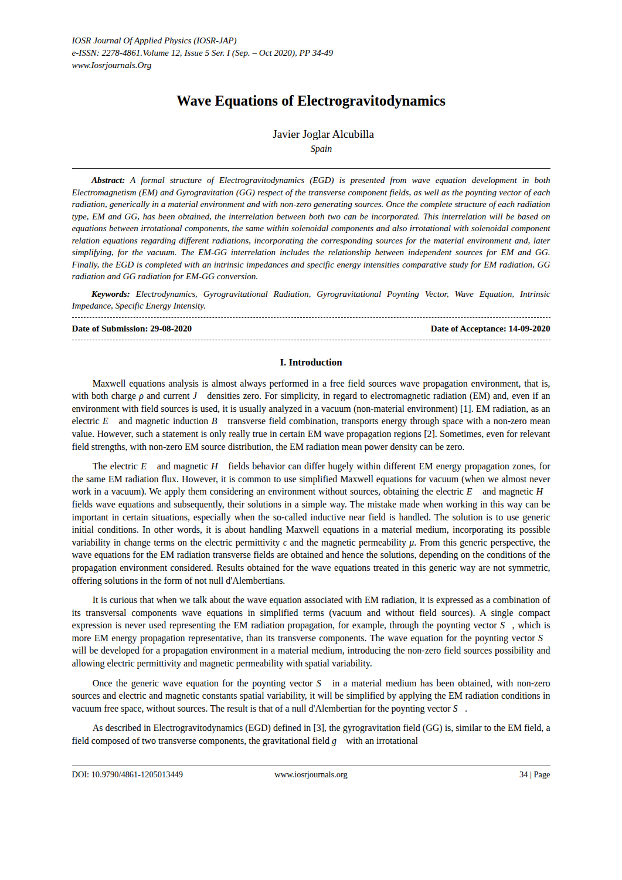IOSR Journal Of Applied Physics (IOSR-JAP)
e-ISSN: 2278-4861.Volume 12, Issue 5 Ser. I (Sep. – Oct 2020), PP 34-49
www.Iosrjournals.Org
Wave Equations of Electrogravitodynamics
Javier Joglar Alcubilla
Spain
Abstract: A formal structure of Electrogravitodynamics (EGD) is presented from wave equation development in both Electromagnetism (EM) and Gyrogravitation (GG) respect of the transverse component fields, as well as the poynting vector of each radiation, generically in a material environment and with non-zero generating sources. Once the complete structure of each radiation type, EM and GG, has been obtained, the interrelation between both two can be incorporated. This interrelation will be based on equations between irrotational components, the same within solenoidal components and also irrotational with solenoidal component relation equations regarding different radiations, incorporating the corresponding sources for the material environment and, later simplifying, for the vacuum. The EM-GG interrelation includes the relationship between independent sources for EM and GG. Finally, the EGD is completed with an intrinsic impedances and specific energy intensities comparative study for EM radiation, GG radiation and GG radiation for EM-GG conversion.
Keywords: Electrodynamics, Gyrogravitational Radiation, Gyrogravitational Poynting Vector, Wave Equation, Intrinsic Impedance, Specific Energy Intensity.
Date of Submission: 29-08-2020 Date of Acceptance: 14-09-2020
I. Introduction
Maxwell equations analysis is almost always performed in a free field sources wave propagation environment, that is, with both charge ρ and current J⃗ densities zero. For simplicity, in regard to electromagnetic radiation (EM) and, even if an environment with field sources is used, it is usually analyzed in a vacuum (non-material environment) [1]. EM radiation, as an electric E⃗ and magnetic induction B⃗ transverse field combination, transports energy through space with a non-zero mean value. However, such a statement is only really true in certain EM wave propagation regions [2]. Sometimes, even for relevant field strengths, with non-zero EM source distribution, the EM radiation mean power density can be zero.
The electric E⃗ and magnetic H⃗ fields behavior can differ hugely within different EM energy propagation zones, for the same EM radiation flux. However, it is common to use simplified Maxwell equations for vacuum (when we almost never work in a vacuum). We apply them considering an environment without sources, obtaining the electric E⃗ and magnetic H⃗ fields wave equations and subsequently, their solutions in a simple way. The mistake made when working in this way can be important in certain situations, especially when the so-called inductive near field is handled. The solution is to use generic initial conditions. In other words, it is about handling Maxwell equations in a material medium, incorporating its possible variability in change terms on the electric permittivity ϵ and the magnetic permeability μ. From this generic perspective, the wave equations for the EM radiation transverse fields are obtained and hence the solutions, depending on the conditions of the propagation environment considered. Results obtained for the wave equations treated in this generic way are not symmetric, offering solutions in the form of not null d'Alembertians.
It is curious that when we talk about the wave equation associated with EM radiation, it is expressed as a combination of its transversal components wave equations in simplified terms (vacuum and without field sources). A single compact expression is never used representing the EM radiation propagation, for example, through the poynting vector S⃗, which is more EM energy propagation representative, than its transverse components. The wave equation for the poynting vector S⃗ will be developed for a propagation environment in a material medium, introducing the non-zero field sources possibility and allowing electric permittivity and magnetic permeability with spatial variability.
Once the generic wave equation for the poynting vector S⃗ in a material medium has been obtained, with non-zero sources and electric and magnetic constants spatial variability, it will be simplified by applying the EM radiation conditions in vacuum free space, without sources. The result is that of a null d'Alembertian for the poynting vector S⃗.
As described in Electrogravitodynamics (EGD) defined in [3], the gyrogravitation field (GG) is, similar to the EM field, a field composed of two transverse components, the gravitational field g⃗ with an irrotational
DOI: 10.9790/4861-1205013449 www.iosrjournals.org 34 | Page